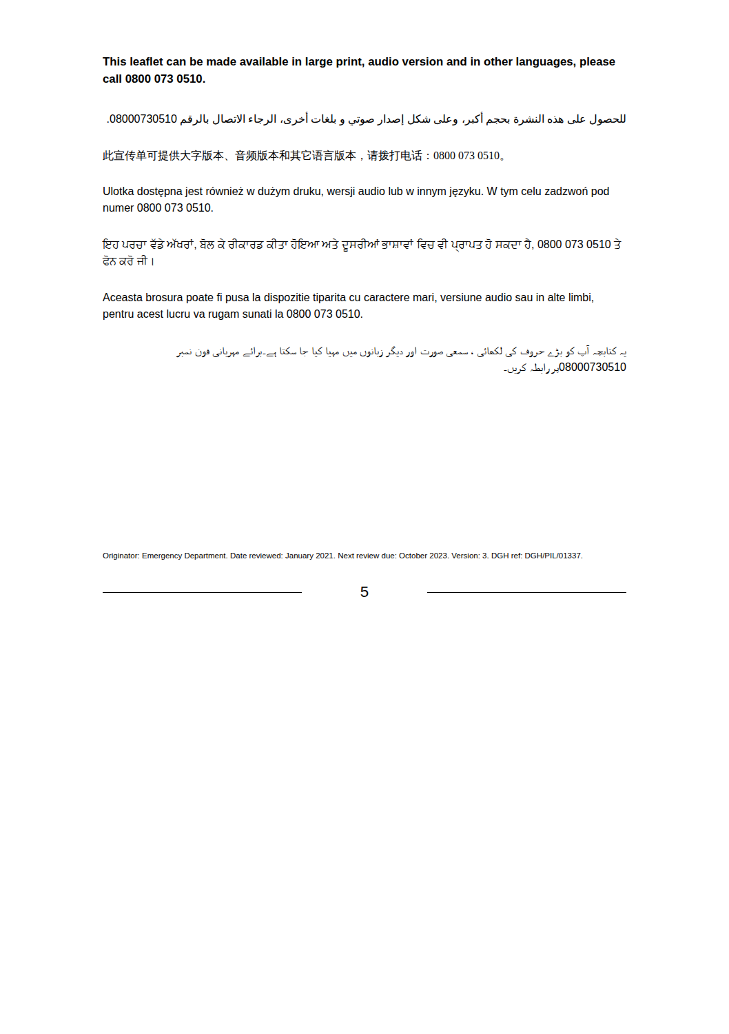This leaflet can be made available in large print, audio version and in other languages, please call 0800 073 0510.
للحصول على هذه النشرة بحجم أكبر، وعلى شكل إصدار صوتي و بلغات أخرى، الرجاء الاتصال بالرقم 08000730510.
此宣传单可提供大字版本、音频版本和其它语言版本，请拨打电话：0800 073 0510。
Ulotka dostępna jest również w dużym druku, wersji audio lub w innym języku. W tym celu zadzwoń pod numer 0800 073 0510.
ਇਹ ਪਰਚਾ ਵੱਡੇ ਅੱਖਰਾਂ, ਬੋਲ ਕੇ ਰੀਕਾਰਡ ਕੀਤਾ ਹੋਇਆ ਅਤੇ ਦੂਸਰੀਆਂ ਭਾਸ਼ਾਵਾਂ ਵਿਚ ਵੀ ਪ੍ਰਾਪਤ ਹੋ ਸਕਦਾ ਹੈ, 0800 073 0510 ਤੇ ਫੋਨ ਕਰੋ ਜੀ।
Aceasta brosura poate fi pusa la dispozitie tiparita cu caractere mari, versiune audio sau in alte limbi, pentru acest lucru va rugam sunati la 0800 073 0510.
یہ کتابچہ آپ کو بڑے حروف کی لکھائی ، سمعی صورت اور دیگر زبانوں میں مہیا کیا جا سکتا ہے۔برائے مہربانی فون نمبر 08000730510پر رابطہ کریں۔
Originator: Emergency Department. Date reviewed: January 2021. Next review due: October 2023. Version: 3. DGH ref: DGH/PIL/01337.
5